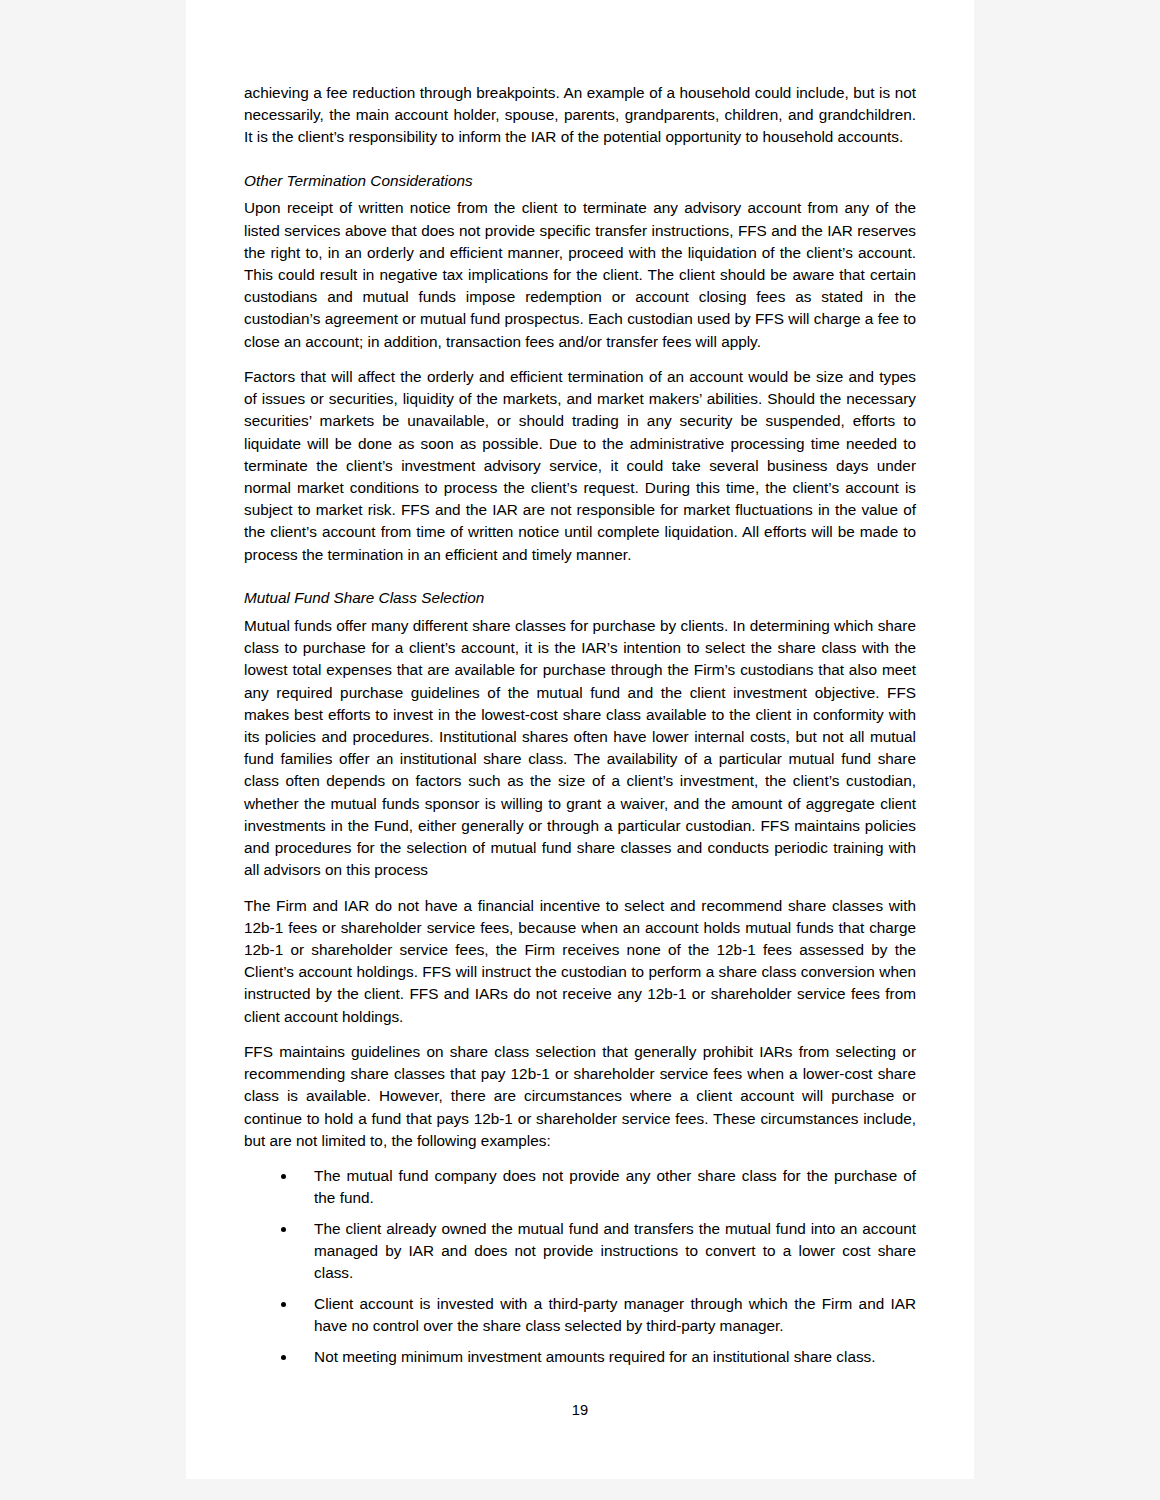achieving a fee reduction through breakpoints. An example of a household could include, but is not necessarily, the main account holder, spouse, parents, grandparents, children, and grandchildren. It is the client’s responsibility to inform the IAR of the potential opportunity to household accounts.
Other Termination Considerations
Upon receipt of written notice from the client to terminate any advisory account from any of the listed services above that does not provide specific transfer instructions, FFS and the IAR reserves the right to, in an orderly and efficient manner, proceed with the liquidation of the client’s account. This could result in negative tax implications for the client. The client should be aware that certain custodians and mutual funds impose redemption or account closing fees as stated in the custodian’s agreement or mutual fund prospectus. Each custodian used by FFS will charge a fee to close an account; in addition, transaction fees and/or transfer fees will apply.
Factors that will affect the orderly and efficient termination of an account would be size and types of issues or securities, liquidity of the markets, and market makers’ abilities. Should the necessary securities’ markets be unavailable, or should trading in any security be suspended, efforts to liquidate will be done as soon as possible. Due to the administrative processing time needed to terminate the client’s investment advisory service, it could take several business days under normal market conditions to process the client’s request. During this time, the client’s account is subject to market risk. FFS and the IAR are not responsible for market fluctuations in the value of the client’s account from time of written notice until complete liquidation. All efforts will be made to process the termination in an efficient and timely manner.
Mutual Fund Share Class Selection
Mutual funds offer many different share classes for purchase by clients. In determining which share class to purchase for a client’s account, it is the IAR’s intention to select the share class with the lowest total expenses that are available for purchase through the Firm’s custodians that also meet any required purchase guidelines of the mutual fund and the client investment objective. FFS makes best efforts to invest in the lowest-cost share class available to the client in conformity with its policies and procedures. Institutional shares often have lower internal costs, but not all mutual fund families offer an institutional share class. The availability of a particular mutual fund share class often depends on factors such as the size of a client’s investment, the client’s custodian, whether the mutual funds sponsor is willing to grant a waiver, and the amount of aggregate client investments in the Fund, either generally or through a particular custodian. FFS maintains policies and procedures for the selection of mutual fund share classes and conducts periodic training with all advisors on this process
The Firm and IAR do not have a financial incentive to select and recommend share classes with 12b-1 fees or shareholder service fees, because when an account holds mutual funds that charge 12b-1 or shareholder service fees, the Firm receives none of the 12b-1 fees assessed by the Client’s account holdings. FFS will instruct the custodian to perform a share class conversion when instructed by the client. FFS and IARs do not receive any 12b-1 or shareholder service fees from client account holdings.
FFS maintains guidelines on share class selection that generally prohibit IARs from selecting or recommending share classes that pay 12b-1 or shareholder service fees when a lower-cost share class is available. However, there are circumstances where a client account will purchase or continue to hold a fund that pays 12b-1 or shareholder service fees. These circumstances include, but are not limited to, the following examples:
The mutual fund company does not provide any other share class for the purchase of the fund.
The client already owned the mutual fund and transfers the mutual fund into an account managed by IAR and does not provide instructions to convert to a lower cost share class.
Client account is invested with a third-party manager through which the Firm and IAR have no control over the share class selected by third-party manager.
Not meeting minimum investment amounts required for an institutional share class.
19